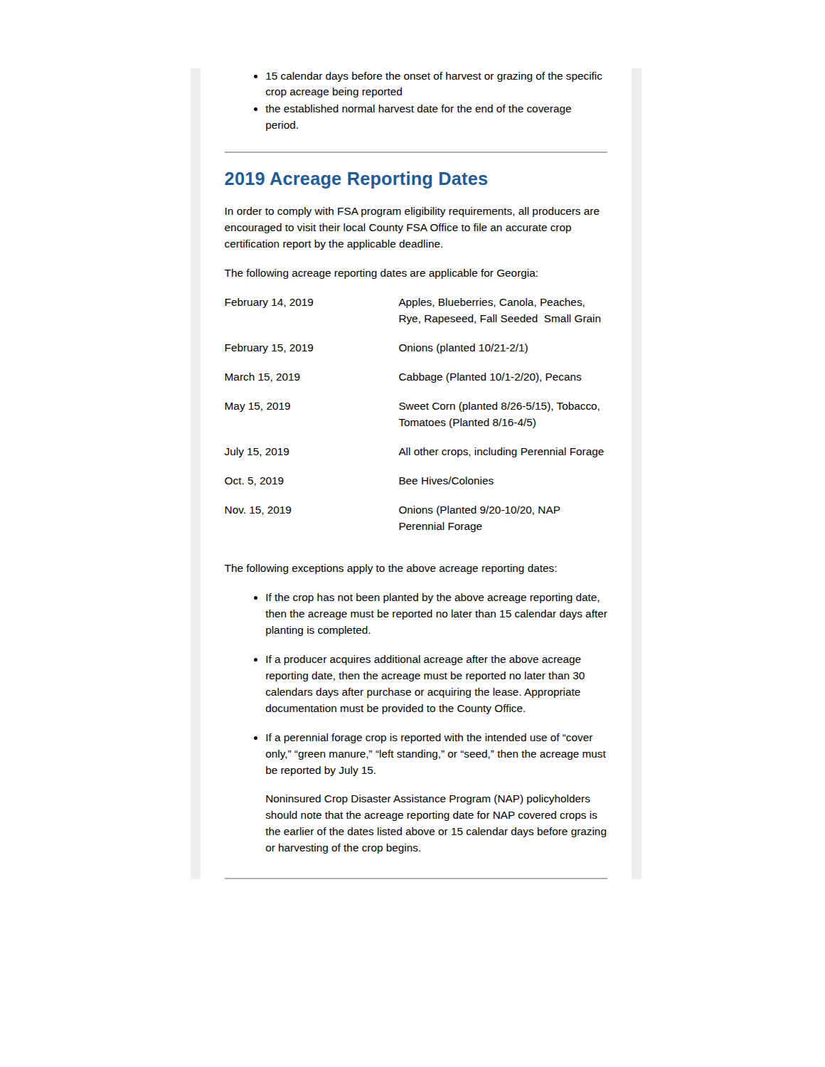15 calendar days before the onset of harvest or grazing of the specific crop acreage being reported
the established normal harvest date for the end of the coverage period.
2019 Acreage Reporting Dates
In order to comply with FSA program eligibility requirements, all producers are encouraged to visit their local County FSA Office to file an accurate crop certification report by the applicable deadline.
The following acreage reporting dates are applicable for Georgia:
| February 14, 2019 | Apples, Blueberries, Canola, Peaches, Rye, Rapeseed, Fall Seeded Small Grain |
| February 15, 2019 | Onions (planted 10/21-2/1) |
| March 15, 2019 | Cabbage (Planted 10/1-2/20), Pecans |
| May 15, 2019 | Sweet Corn (planted 8/26-5/15), Tobacco, Tomatoes (Planted 8/16-4/5) |
| July 15, 2019 | All other crops, including Perennial Forage |
| Oct. 5, 2019 | Bee Hives/Colonies |
| Nov. 15, 2019 | Onions (Planted 9/20-10/20, NAP Perennial Forage |
The following exceptions apply to the above acreage reporting dates:
If the crop has not been planted by the above acreage reporting date, then the acreage must be reported no later than 15 calendar days after planting is completed.
If a producer acquires additional acreage after the above acreage reporting date, then the acreage must be reported no later than 30 calendars days after purchase or acquiring the lease. Appropriate documentation must be provided to the County Office.
If a perennial forage crop is reported with the intended use of “cover only,” “green manure,” “left standing,” or “seed,” then the acreage must be reported by July 15.
Noninsured Crop Disaster Assistance Program (NAP) policyholders should note that the acreage reporting date for NAP covered crops is the earlier of the dates listed above or 15 calendar days before grazing or harvesting of the crop begins.